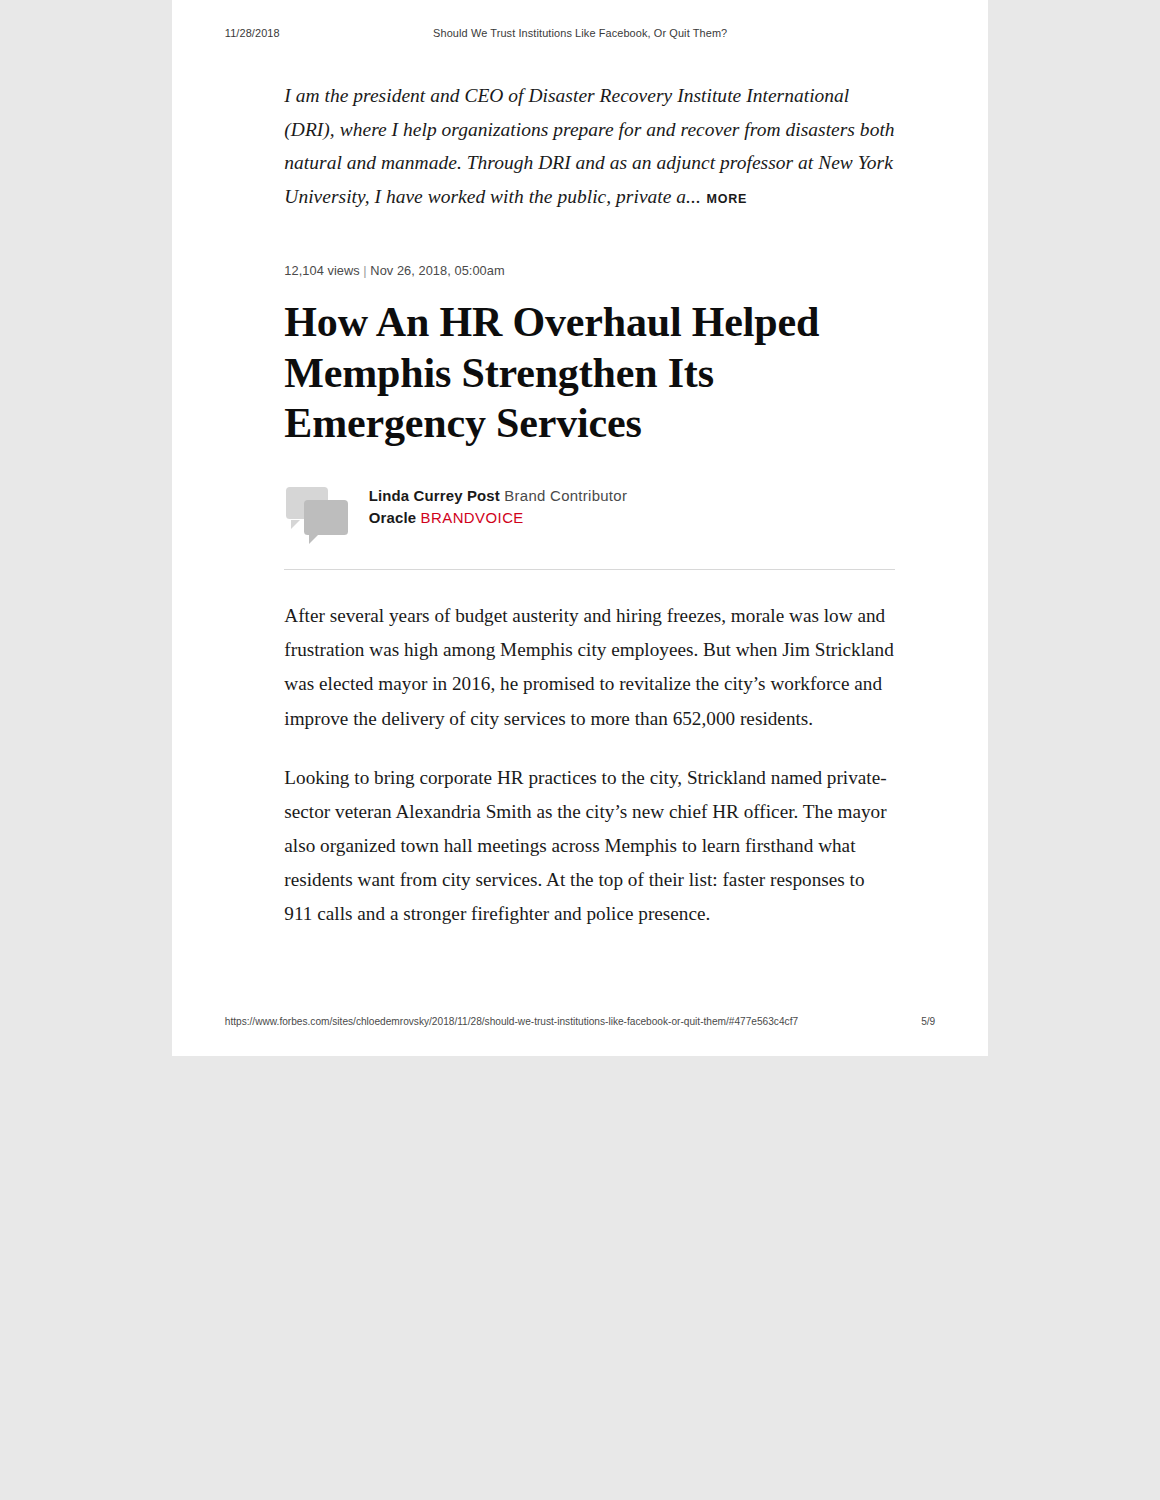11/28/2018 Should We Trust Institutions Like Facebook, Or Quit Them?
I am the president and CEO of Disaster Recovery Institute International (DRI), where I help organizations prepare for and recover from disasters both natural and manmade. Through DRI and as an adjunct professor at New York University, I have worked with the public, private a... MORE
12,104 views|Nov 26, 2018, 05:00am
How An HR Overhaul Helped Memphis Strengthen Its Emergency Services
Linda Currey Post Brand Contributor
Oracle BRANDVOICE
After several years of budget austerity and hiring freezes, morale was low and frustration was high among Memphis city employees. But when Jim Strickland was elected mayor in 2016, he promised to revitalize the city’s workforce and improve the delivery of city services to more than 652,000 residents.
Looking to bring corporate HR practices to the city, Strickland named private-sector veteran Alexandria Smith as the city’s new chief HR officer. The mayor also organized town hall meetings across Memphis to learn firsthand what residents want from city services. At the top of their list: faster responses to 911 calls and a stronger firefighter and police presence.
https://www.forbes.com/sites/chloedemrovsky/2018/11/28/should-we-trust-institutions-like-facebook-or-quit-them/#477e563c4cf7 5/9